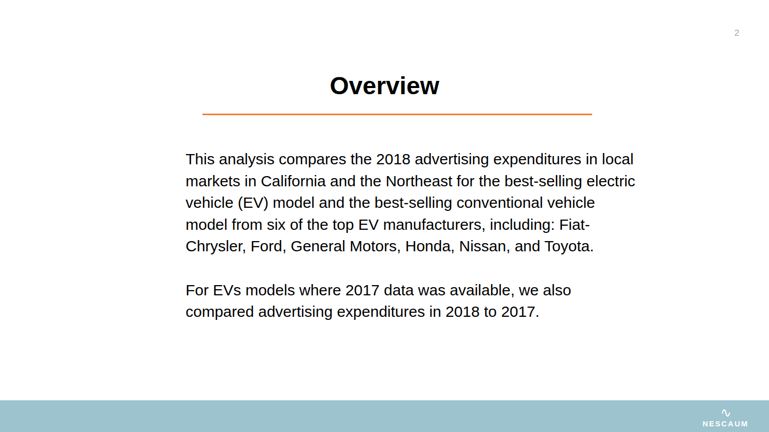2
Overview
This analysis compares the 2018 advertising expenditures in local markets in California and the Northeast for the best-selling electric vehicle (EV) model and the best-selling conventional vehicle model from six of the top EV manufacturers, including: Fiat-Chrysler, Ford, General Motors, Honda, Nissan, and Toyota.
For EVs models where 2017 data was available, we also compared advertising expenditures in 2018 to 2017.
∿
NESCAUM